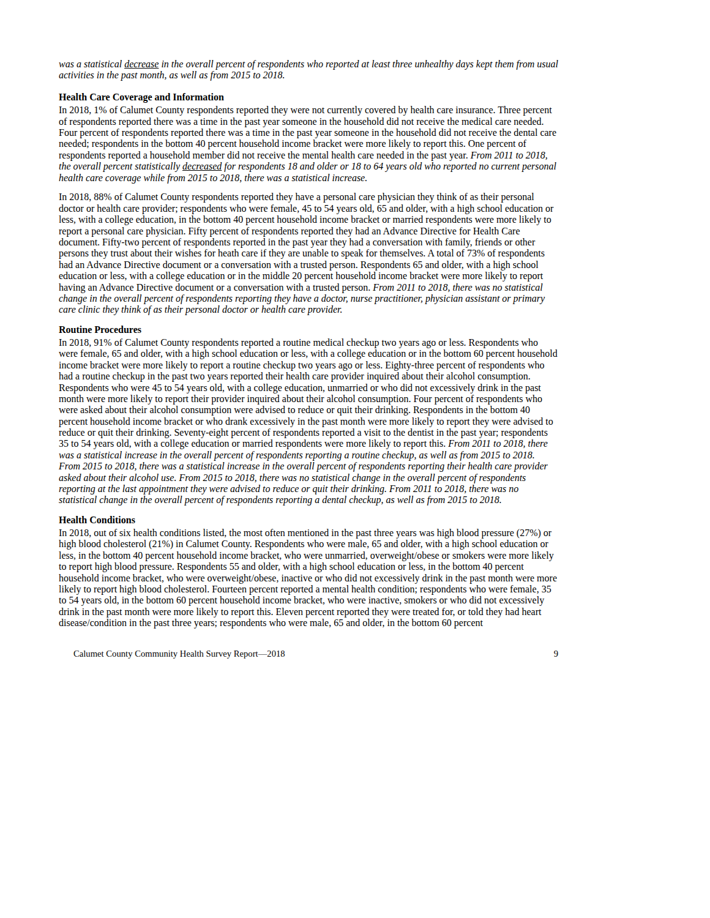was a statistical decrease in the overall percent of respondents who reported at least three unhealthy days kept them from usual activities in the past month, as well as from 2015 to 2018.
Health Care Coverage and Information
In 2018, 1% of Calumet County respondents reported they were not currently covered by health care insurance. Three percent of respondents reported there was a time in the past year someone in the household did not receive the medical care needed. Four percent of respondents reported there was a time in the past year someone in the household did not receive the dental care needed; respondents in the bottom 40 percent household income bracket were more likely to report this. One percent of respondents reported a household member did not receive the mental health care needed in the past year. From 2011 to 2018, the overall percent statistically decreased for respondents 18 and older or 18 to 64 years old who reported no current personal health care coverage while from 2015 to 2018, there was a statistical increase.
In 2018, 88% of Calumet County respondents reported they have a personal care physician they think of as their personal doctor or health care provider; respondents who were female, 45 to 54 years old, 65 and older, with a high school education or less, with a college education, in the bottom 40 percent household income bracket or married respondents were more likely to report a personal care physician. Fifty percent of respondents reported they had an Advance Directive for Health Care document. Fifty-two percent of respondents reported in the past year they had a conversation with family, friends or other persons they trust about their wishes for heath care if they are unable to speak for themselves. A total of 73% of respondents had an Advance Directive document or a conversation with a trusted person. Respondents 65 and older, with a high school education or less, with a college education or in the middle 20 percent household income bracket were more likely to report having an Advance Directive document or a conversation with a trusted person. From 2011 to 2018, there was no statistical change in the overall percent of respondents reporting they have a doctor, nurse practitioner, physician assistant or primary care clinic they think of as their personal doctor or health care provider.
Routine Procedures
In 2018, 91% of Calumet County respondents reported a routine medical checkup two years ago or less. Respondents who were female, 65 and older, with a high school education or less, with a college education or in the bottom 60 percent household income bracket were more likely to report a routine checkup two years ago or less. Eighty-three percent of respondents who had a routine checkup in the past two years reported their health care provider inquired about their alcohol consumption. Respondents who were 45 to 54 years old, with a college education, unmarried or who did not excessively drink in the past month were more likely to report their provider inquired about their alcohol consumption. Four percent of respondents who were asked about their alcohol consumption were advised to reduce or quit their drinking. Respondents in the bottom 40 percent household income bracket or who drank excessively in the past month were more likely to report they were advised to reduce or quit their drinking. Seventy-eight percent of respondents reported a visit to the dentist in the past year; respondents 35 to 54 years old, with a college education or married respondents were more likely to report this. From 2011 to 2018, there was a statistical increase in the overall percent of respondents reporting a routine checkup, as well as from 2015 to 2018. From 2015 to 2018, there was a statistical increase in the overall percent of respondents reporting their health care provider asked about their alcohol use. From 2015 to 2018, there was no statistical change in the overall percent of respondents reporting at the last appointment they were advised to reduce or quit their drinking. From 2011 to 2018, there was no statistical change in the overall percent of respondents reporting a dental checkup, as well as from 2015 to 2018.
Health Conditions
In 2018, out of six health conditions listed, the most often mentioned in the past three years was high blood pressure (27%) or high blood cholesterol (21%) in Calumet County. Respondents who were male, 65 and older, with a high school education or less, in the bottom 40 percent household income bracket, who were unmarried, overweight/obese or smokers were more likely to report high blood pressure. Respondents 55 and older, with a high school education or less, in the bottom 40 percent household income bracket, who were overweight/obese, inactive or who did not excessively drink in the past month were more likely to report high blood cholesterol. Fourteen percent reported a mental health condition; respondents who were female, 35 to 54 years old, in the bottom 60 percent household income bracket, who were inactive, smokers or who did not excessively drink in the past month were more likely to report this. Eleven percent reported they were treated for, or told they had heart disease/condition in the past three years; respondents who were male, 65 and older, in the bottom 60 percent
Calumet County Community Health Survey Report—2018 9